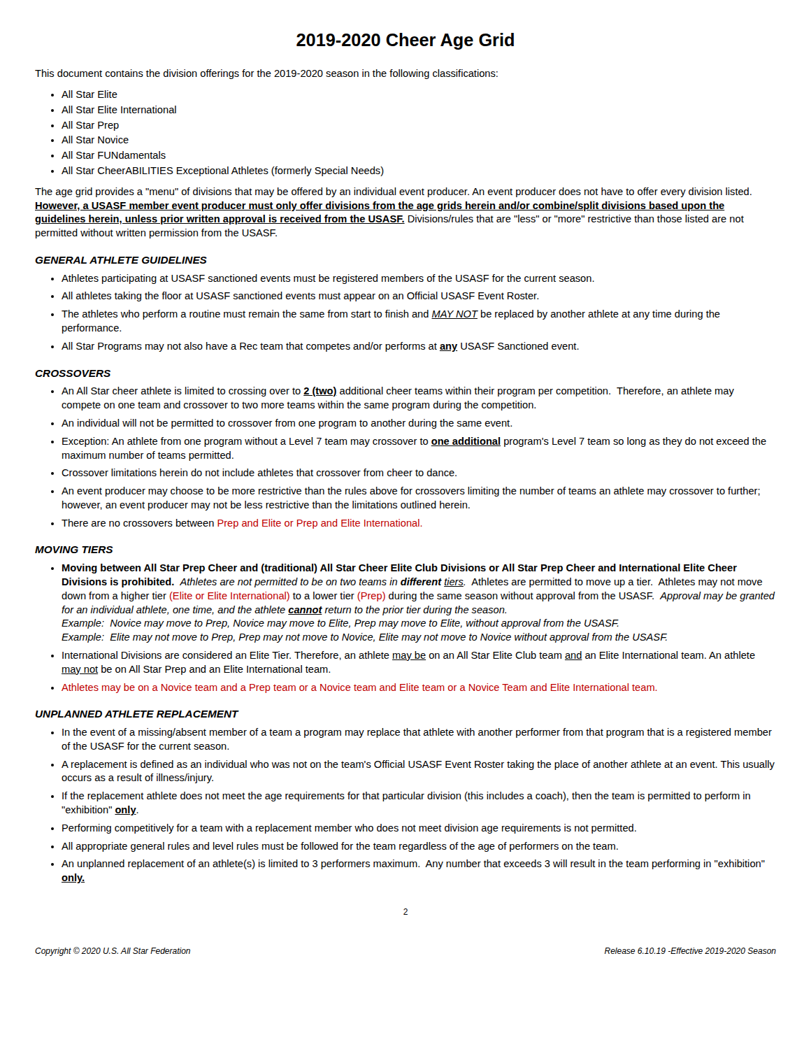2019-2020 Cheer Age Grid
This document contains the division offerings for the 2019-2020 season in the following classifications:
All Star Elite
All Star Elite International
All Star Prep
All Star Novice
All Star FUNdamentals
All Star CheerABILITIES Exceptional Athletes (formerly Special Needs)
The age grid provides a "menu" of divisions that may be offered by an individual event producer. An event producer does not have to offer every division listed. However, a USASF member event producer must only offer divisions from the age grids herein and/or combine/split divisions based upon the guidelines herein, unless prior written approval is received from the USASF. Divisions/rules that are "less" or "more" restrictive than those listed are not permitted without written permission from the USASF.
GENERAL ATHLETE GUIDELINES
Athletes participating at USASF sanctioned events must be registered members of the USASF for the current season.
All athletes taking the floor at USASF sanctioned events must appear on an Official USASF Event Roster.
The athletes who perform a routine must remain the same from start to finish and MAY NOT be replaced by another athlete at any time during the performance.
All Star Programs may not also have a Rec team that competes and/or performs at any USASF Sanctioned event.
CROSSOVERS
An All Star cheer athlete is limited to crossing over to 2 (two) additional cheer teams within their program per competition. Therefore, an athlete may compete on one team and crossover to two more teams within the same program during the competition.
An individual will not be permitted to crossover from one program to another during the same event.
Exception: An athlete from one program without a Level 7 team may crossover to one additional program's Level 7 team so long as they do not exceed the maximum number of teams permitted.
Crossover limitations herein do not include athletes that crossover from cheer to dance.
An event producer may choose to be more restrictive than the rules above for crossovers limiting the number of teams an athlete may crossover to further; however, an event producer may not be less restrictive than the limitations outlined herein.
There are no crossovers between Prep and Elite or Prep and Elite International.
MOVING TIERS
Moving between All Star Prep Cheer and (traditional) All Star Cheer Elite Club Divisions or All Star Prep Cheer and International Elite Cheer Divisions is prohibited. Athletes are not permitted to be on two teams in different tiers. Athletes are permitted to move up a tier. Athletes may not move down from a higher tier (Elite or Elite International) to a lower tier (Prep) during the same season without approval from the USASF. Approval may be granted for an individual athlete, one time, and the athlete cannot return to the prior tier during the season.
Example: Novice may move to Prep, Novice may move to Elite, Prep may move to Elite, without approval from the USASF.
Example: Elite may not move to Prep, Prep may not move to Novice, Elite may not move to Novice without approval from the USASF.
International Divisions are considered an Elite Tier. Therefore, an athlete may be on an All Star Elite Club team and an Elite International team. An athlete may not be on All Star Prep and an Elite International team.
Athletes may be on a Novice team and a Prep team or a Novice team and Elite team or a Novice Team and Elite International team.
UNPLANNED ATHLETE REPLACEMENT
In the event of a missing/absent member of a team a program may replace that athlete with another performer from that program that is a registered member of the USASF for the current season.
A replacement is defined as an individual who was not on the team's Official USASF Event Roster taking the place of another athlete at an event. This usually occurs as a result of illness/injury.
If the replacement athlete does not meet the age requirements for that particular division (this includes a coach), then the team is permitted to perform in "exhibition" only.
Performing competitively for a team with a replacement member who does not meet division age requirements is not permitted.
All appropriate general rules and level rules must be followed for the team regardless of the age of performers on the team.
An unplanned replacement of an athlete(s) is limited to 3 performers maximum. Any number that exceeds 3 will result in the team performing in "exhibition" only.
2
Copyright © 2020 U.S. All Star Federation Release 6.10.19 -Effective 2019-2020 Season